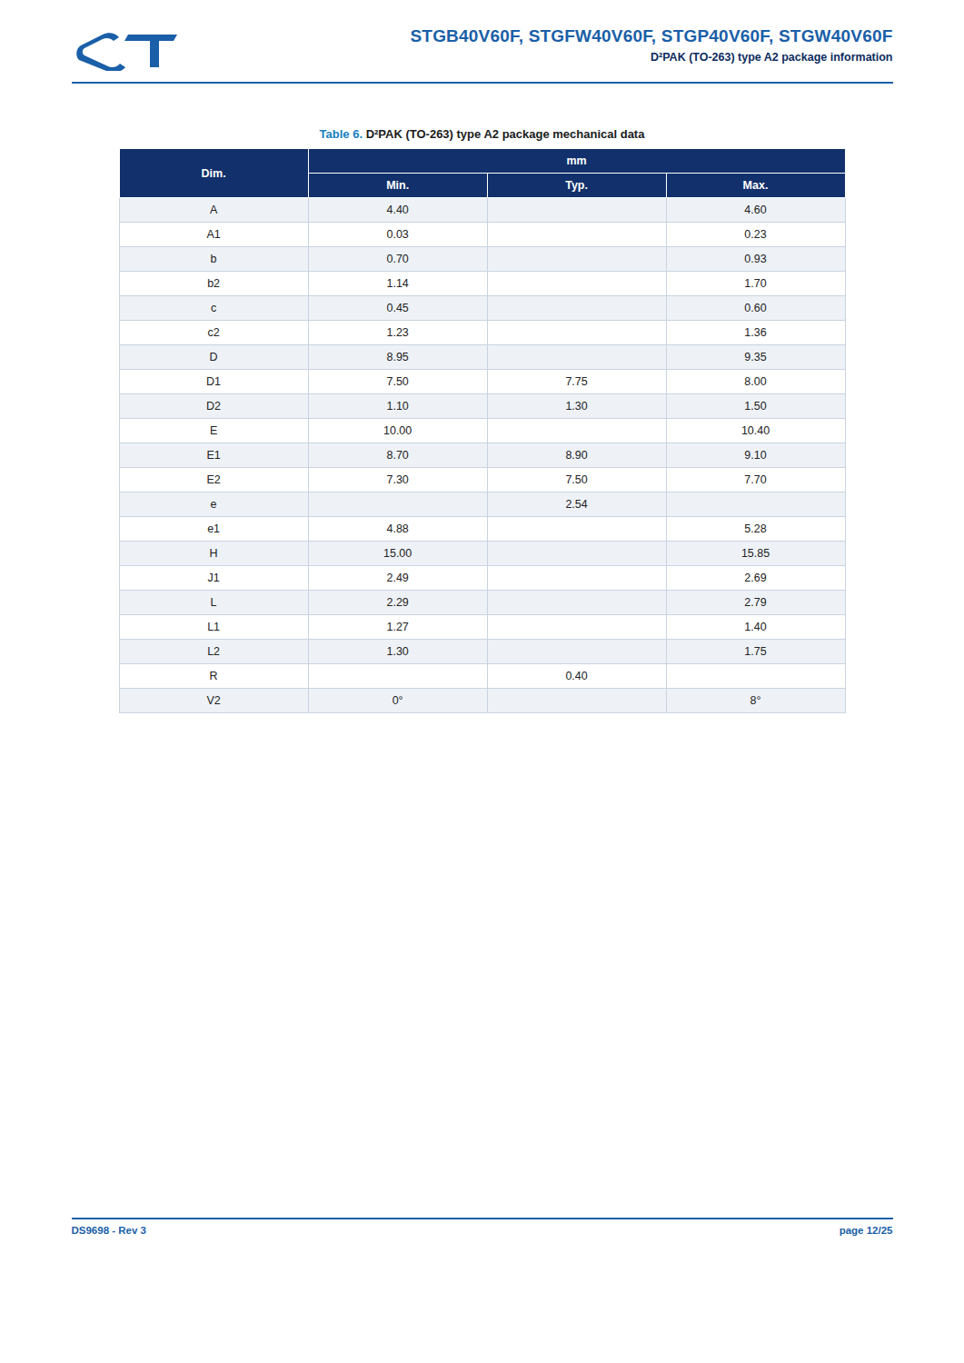STGB40V60F, STGFW40V60F, STGP40V60F, STGW40V60F
D²PAK (TO-263) type A2 package information
Table 6. D²PAK (TO-263) type A2 package mechanical data
| Dim. | mm |
| --- | --- |
| Min. | Typ. | Max. |
| A | 4.40 | | 4.60 |
| A1 | 0.03 | | 0.23 |
| b | 0.70 | | 0.93 |
| b2 | 1.14 | | 1.70 |
| c | 0.45 | | 0.60 |
| c2 | 1.23 | | 1.36 |
| D | 8.95 | | 9.35 |
| D1 | 7.50 | 7.75 | 8.00 |
| D2 | 1.10 | 1.30 | 1.50 |
| E | 10.00 | | 10.40 |
| E1 | 8.70 | 8.90 | 9.10 |
| E2 | 7.30 | 7.50 | 7.70 |
| e | | 2.54 | |
| e1 | 4.88 | | 5.28 |
| H | 15.00 | | 15.85 |
| J1 | 2.49 | | 2.69 |
| L | 2.29 | | 2.79 |
| L1 | 1.27 | | 1.40 |
| L2 | 1.30 | | 1.75 |
| R | | 0.40 | |
| V2 | 0° | | 8° |
DS9698 - Rev 3
page 12/25